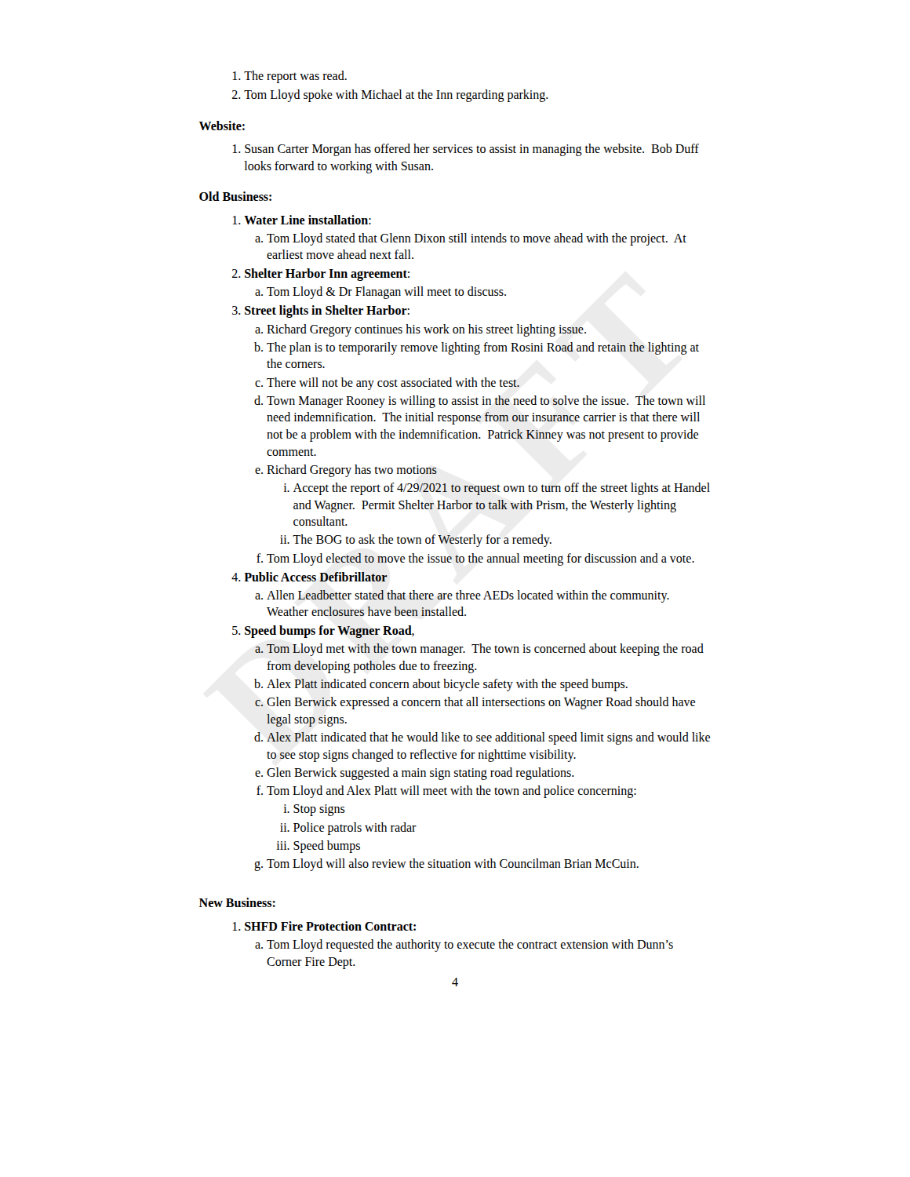DRAFT
The report was read.
Tom Lloyd spoke with Michael at the Inn regarding parking.
Website:
Susan Carter Morgan has offered her services to assist in managing the website. Bob Duff looks forward to working with Susan.
Old Business:
Water Line installation:
Tom Lloyd stated that Glenn Dixon still intends to move ahead with the project. At earliest move ahead next fall.
Shelter Harbor Inn agreement:
Tom Lloyd & Dr Flanagan will meet to discuss.
Street lights in Shelter Harbor:
Richard Gregory continues his work on his street lighting issue.
The plan is to temporarily remove lighting from Rosini Road and retain the lighting at the corners.
There will not be any cost associated with the test.
Town Manager Rooney is willing to assist in the need to solve the issue. The town will need indemnification. The initial response from our insurance carrier is that there will not be a problem with the indemnification. Patrick Kinney was not present to provide comment.
Richard Gregory has two motions
Accept the report of 4/29/2021 to request own to turn off the street lights at Handel and Wagner. Permit Shelter Harbor to talk with Prism, the Westerly lighting consultant.
The BOG to ask the town of Westerly for a remedy.
Tom Lloyd elected to move the issue to the annual meeting for discussion and a vote.
Public Access Defibrillator
Allen Leadbetter stated that there are three AEDs located within the community. Weather enclosures have been installed.
Speed bumps for Wagner Road,
Tom Lloyd met with the town manager. The town is concerned about keeping the road from developing potholes due to freezing.
Alex Platt indicated concern about bicycle safety with the speed bumps.
Glen Berwick expressed a concern that all intersections on Wagner Road should have legal stop signs.
Alex Platt indicated that he would like to see additional speed limit signs and would like to see stop signs changed to reflective for nighttime visibility.
Glen Berwick suggested a main sign stating road regulations.
Tom Lloyd and Alex Platt will meet with the town and police concerning:
Stop signs
Police patrols with radar
Speed bumps
Tom Lloyd will also review the situation with Councilman Brian McCuin.
New Business:
SHFD Fire Protection Contract:
Tom Lloyd requested the authority to execute the contract extension with Dunn’s Corner Fire Dept.
4